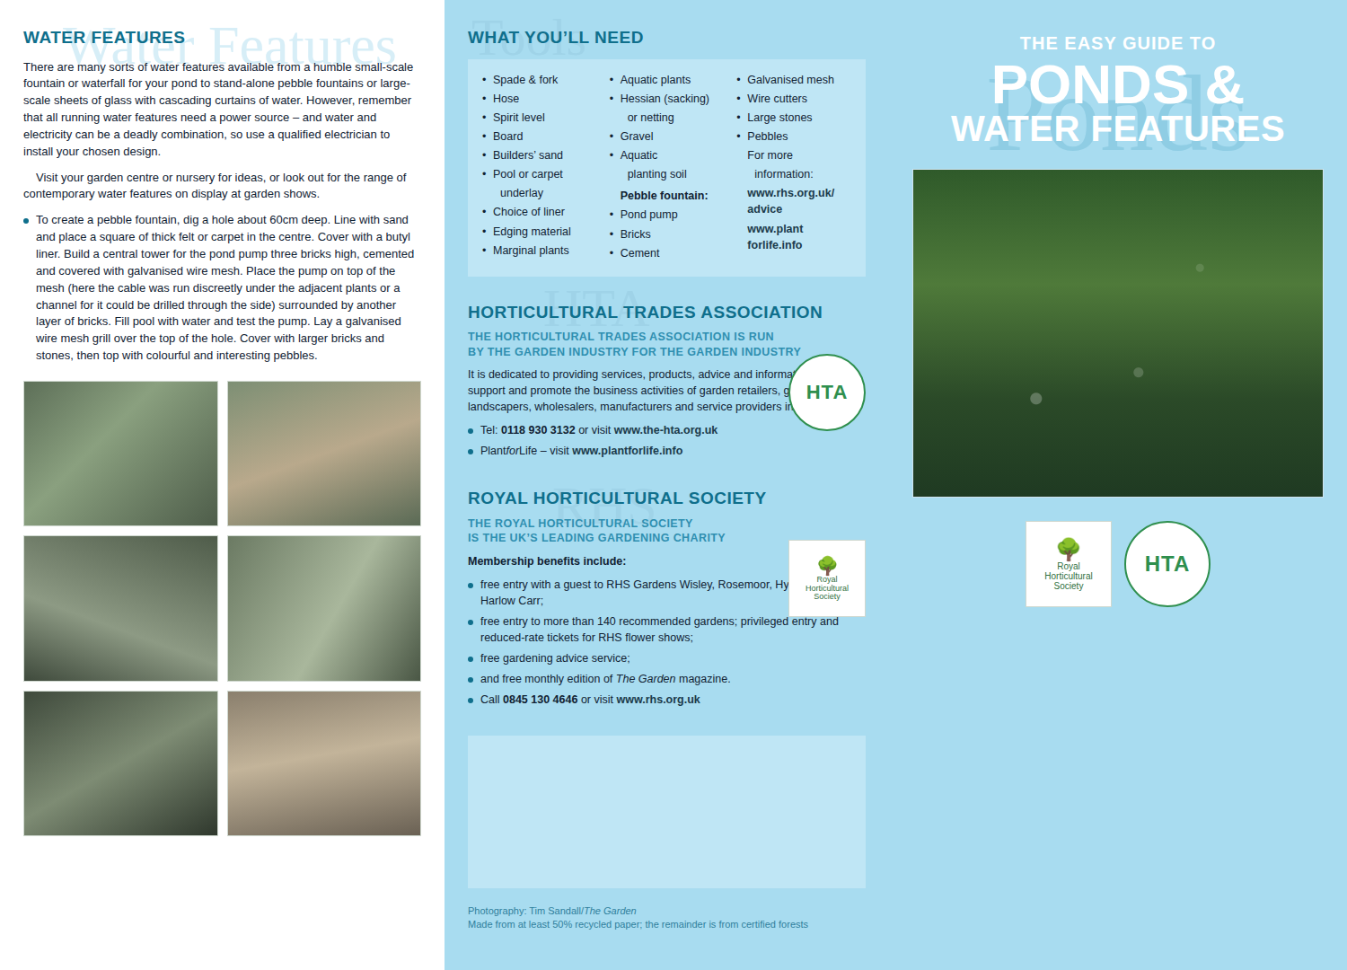Water Features
Water features
There are many sorts of water features available from a humble small-scale fountain or waterfall for your pond to stand-alone pebble fountains or large-scale sheets of glass with cascading curtains of water. However, remember that all running water features need a power source – and water and electricity can be a deadly combination, so use a qualified electrician to install your chosen design.
Visit your garden centre or nursery for ideas, or look out for the range of contemporary water features on display at garden shows.
To create a pebble fountain, dig a hole about 60cm deep. Line with sand and place a square of thick felt or carpet in the centre. Cover with a butyl liner. Build a central tower for the pond pump three bricks high, cemented and covered with galvanised wire mesh. Place the pump on top of the mesh (here the cable was run discreetly under the adjacent plants or a channel for it could be drilled through the side) surrounded by another layer of bricks. Fill pool with water and test the pump. Lay a galvanised wire mesh grill over the top of the hole. Cover with larger bricks and stones, then top with colourful and interesting pebbles.
Tools HTA RHS
What you’ll need
Spade & fork
Hose
Spirit level
Board
Builders’ sand
Pool or carpet
underlay
Choice of liner
Edging material
Marginal plants
Aquatic plants
Hessian (sacking)
or netting
Gravel
Aquatic
planting soil
Pebble fountain:
Pond pump
Bricks
Cement
Galvanised mesh
Wire cutters
Large stones
Pebbles
For more
information:
www.rhs.org.uk/
advice
www.plant
forlife.info
Horticultural Trades Association
The Horticultural Trades Association is run
by the garden industry for the garden industry
It is dedicated to providing services, products, advice and information to help support and promote the business activities of garden retailers, growers, landscapers, wholesalers, manufacturers and service providers in the UK.
Tel: 0118 930 3132 or visit www.the-hta.org.uk
Plantfor Life – visit www.plantforlife.info
HTA
Royal Horticultural Society
The Royal Horticultural Society
is the UK’s leading gardening charity
Membership benefits include:
free entry with a guest to RHS Gardens Wisley, Rosemoor, Hyde Hall and Harlow Carr;
free entry to more than 140 recommended gardens; privileged entry and reduced-rate tickets for RHS flower shows;
free gardening advice service;
and free monthly edition of The Garden magazine.
Call 0845 130 4646 or visit www.rhs.org.uk
🌳 Royal
Horticultural
Society
Photography: Tim Sandall/The Garden
Made from at least 50% recycled paper; the remainder is from certified forests
Ponds & Water Features
The easy guide to
Ponds & Water features
🌳 Royal
Horticultural
Society
HTA